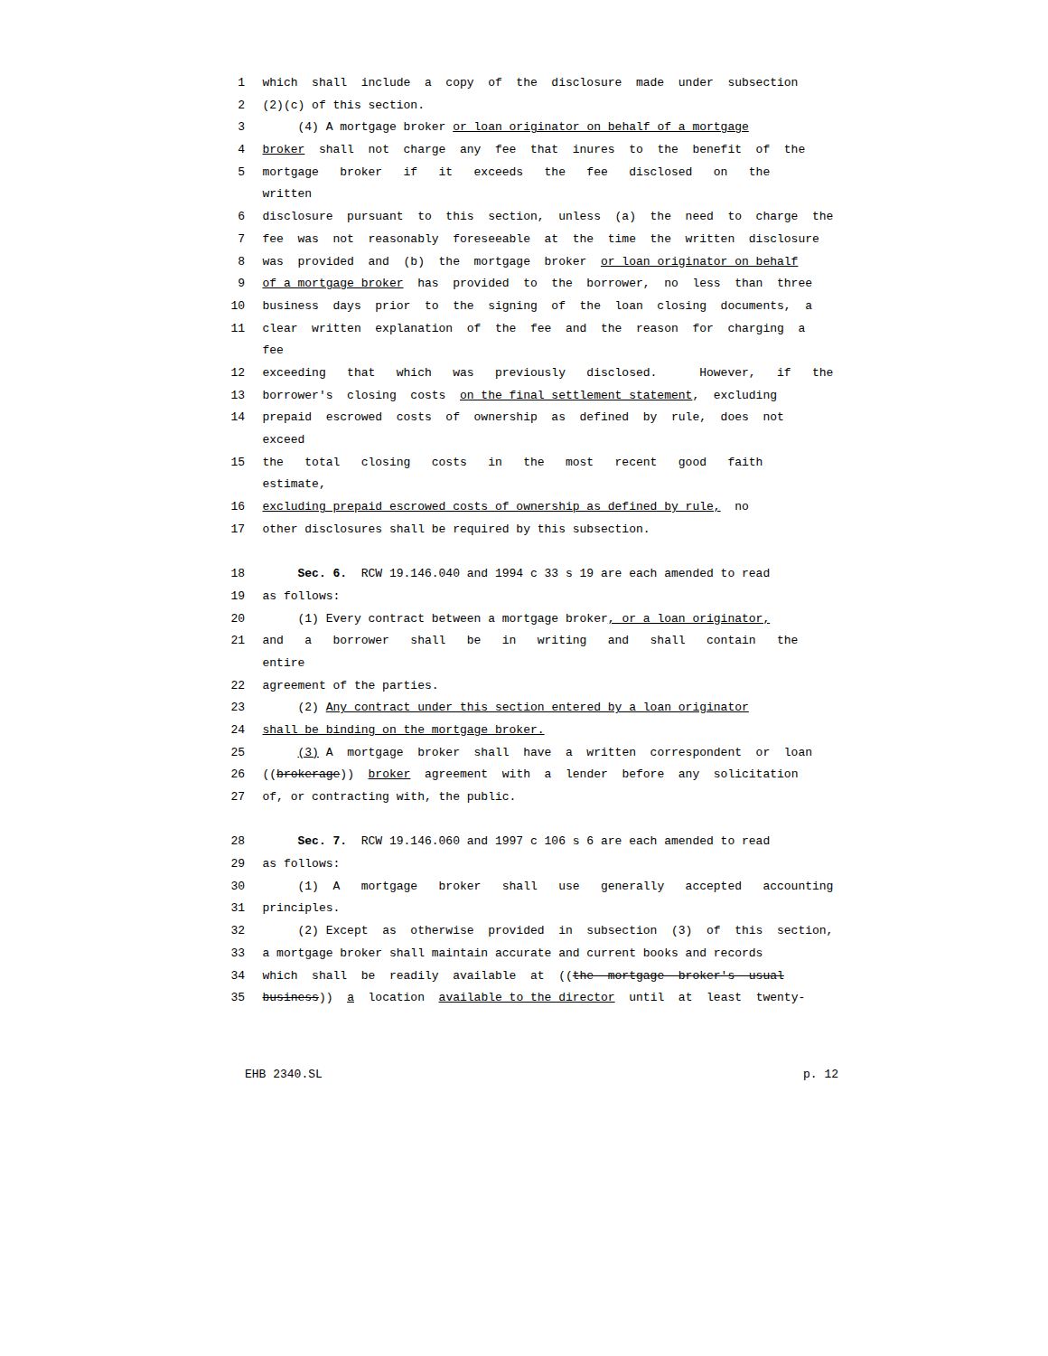1 which shall include a copy of the disclosure made under subsection
2(2)(c) of this section.
3 (4) A mortgage broker or loan originator on behalf of a mortgage
4 broker shall not charge any fee that inures to the benefit of the
5 mortgage broker if it exceeds the fee disclosed on the written
6 disclosure pursuant to this section, unless (a) the need to charge the
7 fee was not reasonably foreseeable at the time the written disclosure
8 was provided and (b) the mortgage broker or loan originator on behalf
9 of a mortgage broker has provided to the borrower, no less than three
10 business days prior to the signing of the loan closing documents, a
11 clear written explanation of the fee and the reason for charging a fee
12 exceeding that which was previously disclosed. However, if the
13 borrower's closing costs on the final settlement statement, excluding
14 prepaid escrowed costs of ownership as defined by rule, does not exceed
15 the total closing costs in the most recent good faith estimate,
16 excluding prepaid escrowed costs of ownership as defined by rule, no
17 other disclosures shall be required by this subsection.
18 Sec. 6. RCW 19.146.040 and 1994 c 33 s 19 are each amended to read
19 as follows:
20 (1) Every contract between a mortgage broker, or a loan originator,
21 and a borrower shall be in writing and shall contain the entire
22 agreement of the parties.
23 (2) Any contract under this section entered by a loan originator
24 shall be binding on the mortgage broker.
25 (3) A mortgage broker shall have a written correspondent or loan
26((brokerage)) broker agreement with a lender before any solicitation
27 of, or contracting with, the public.
28 Sec. 7. RCW 19.146.060 and 1997 c 106 s 6 are each amended to read
29 as follows:
30 (1) A mortgage broker shall use generally accepted accounting
31 principles.
32 (2) Except as otherwise provided in subsection (3) of this section,
33 a mortgage broker shall maintain accurate and current books and records
34 which shall be readily available at ((the mortgage broker's usual
35 business)) a location available to the director until at least twenty-
EHB 2340.SL p. 12